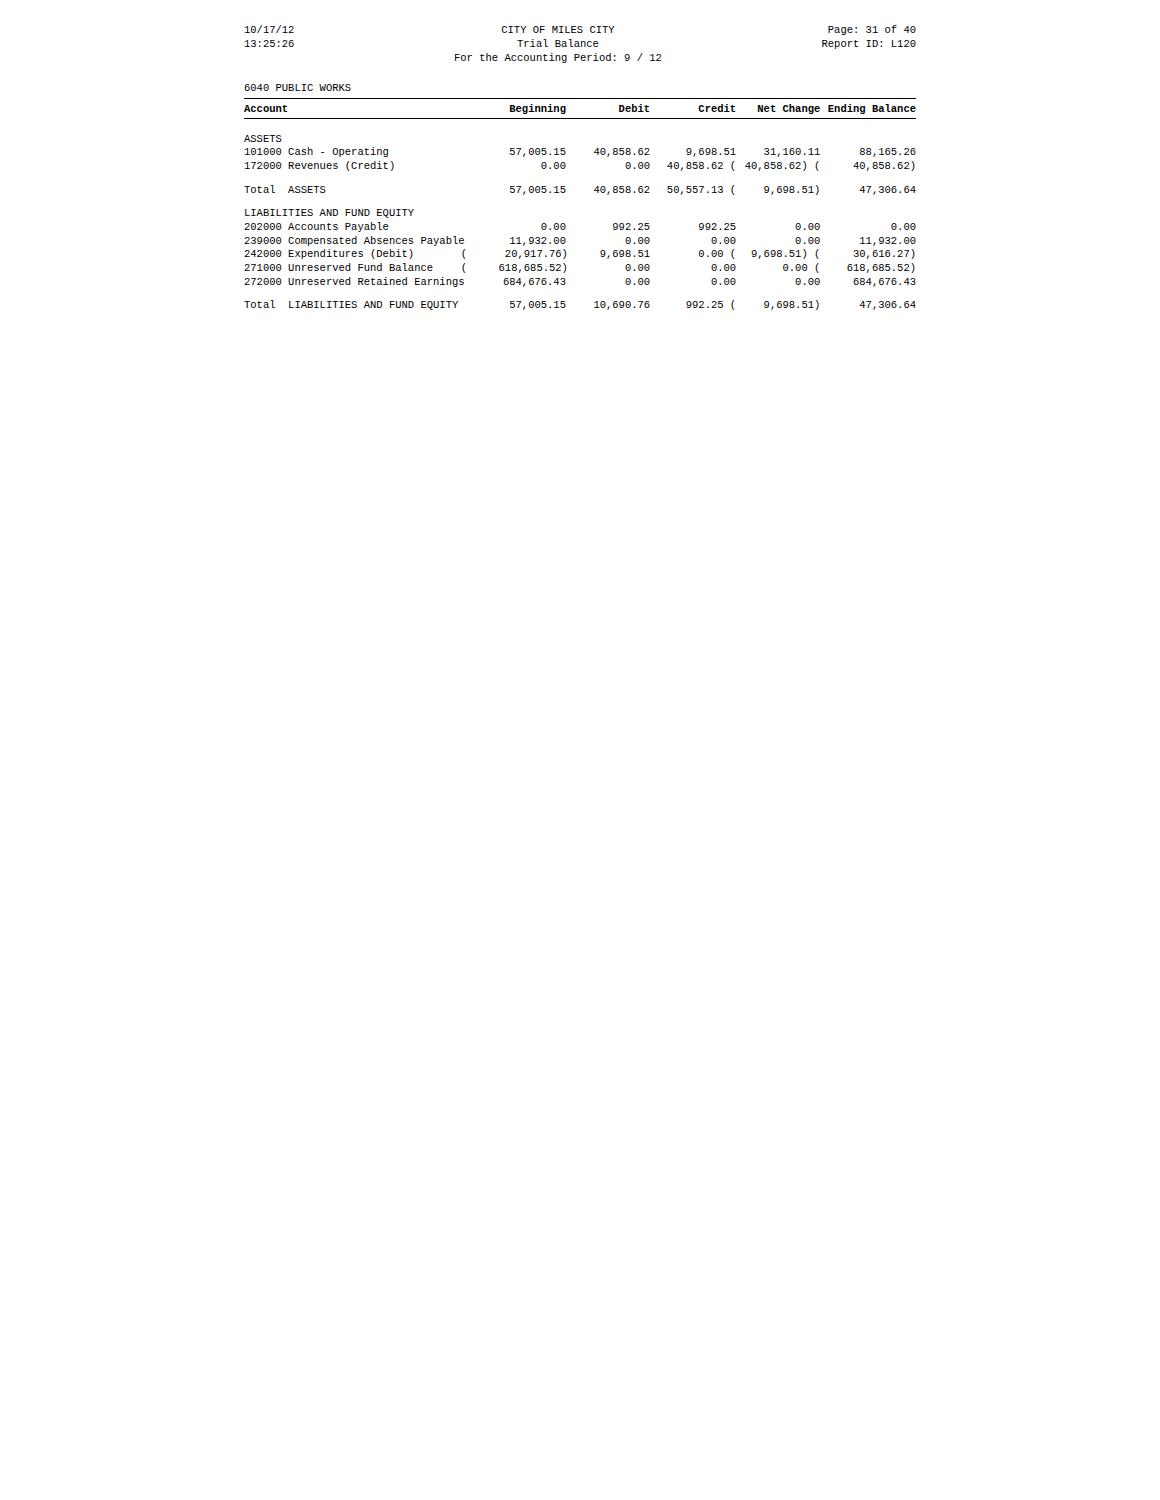10/17/12
13:25:26
CITY OF MILES CITY
Trial Balance
For the Accounting Period: 9 / 12
Page: 31 of 40
Report ID: L120
6040 PUBLIC WORKS
| Account | Beginning | Debit | Credit | Net Change | Ending Balance |
| --- | --- | --- | --- | --- | --- |
| ASSETS | | | | | |
| 101000 Cash - Operating | 57,005.15 | 40,858.62 | 9,698.51 | 31,160.11 | 88,165.26 |
| 172000 Revenues (Credit) | 0.00 | 0.00 | 40,858.62 ( | 40,858.62) ( | 40,858.62) |
| Total ASSETS | 57,005.15 | 40,858.62 | 50,557.13 ( | 9,698.51) | 47,306.64 |
| LIABILITIES AND FUND EQUITY | | | | | |
| 202000 Accounts Payable | 0.00 | 992.25 | 992.25 | 0.00 | 0.00 |
| 239000 Compensated Absences Payable | 11,932.00 | 0.00 | 0.00 | 0.00 | 11,932.00 |
| 242000 Expenditures (Debit) | ( 20,917.76) | 9,698.51 | 0.00 ( | 9,698.51) ( | 30,616.27) |
| 271000 Unreserved Fund Balance | ( 618,685.52) | 0.00 | 0.00 | 0.00 ( | 618,685.52) |
| 272000 Unreserved Retained Earnings | 684,676.43 | 0.00 | 0.00 | 0.00 | 684,676.43 |
| Total LIABILITIES AND FUND EQUITY | 57,005.15 | 10,690.76 | 992.25 ( | 9,698.51) | 47,306.64 |